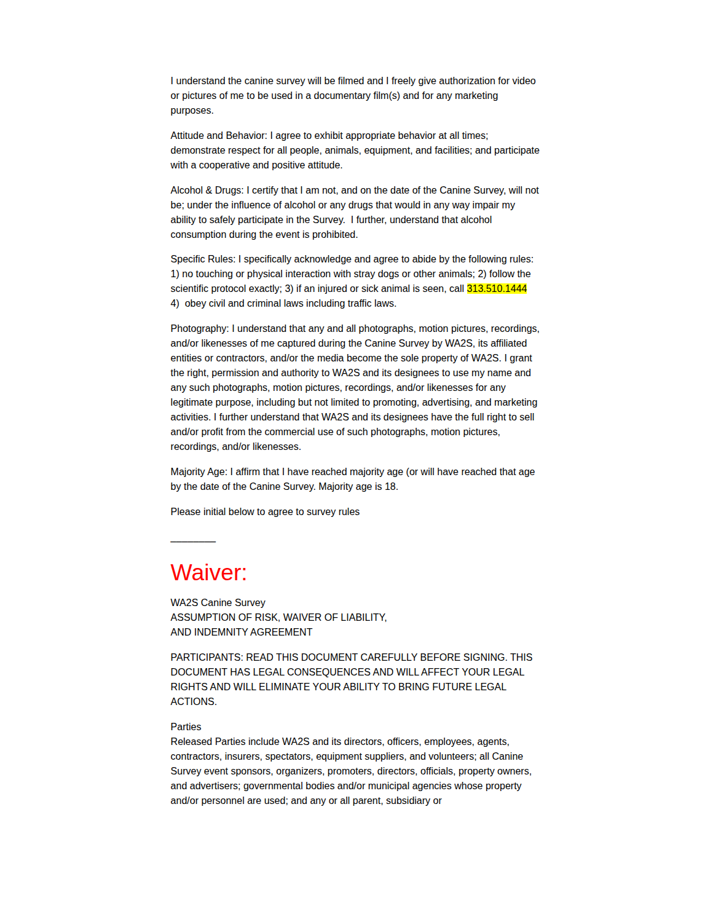I understand the canine survey will be filmed and I freely give authorization for video or pictures of me to be used in a documentary film(s) and for any marketing purposes.
Attitude and Behavior: I agree to exhibit appropriate behavior at all times; demonstrate respect for all people, animals, equipment, and facilities; and participate with a cooperative and positive attitude.
Alcohol & Drugs: I certify that I am not, and on the date of the Canine Survey, will not be; under the influence of alcohol or any drugs that would in any way impair my ability to safely participate in the Survey. I further, understand that alcohol consumption during the event is prohibited.
Specific Rules: I specifically acknowledge and agree to abide by the following rules: 1) no touching or physical interaction with stray dogs or other animals; 2) follow the scientific protocol exactly; 3) if an injured or sick animal is seen, call 313.510.1444 4) obey civil and criminal laws including traffic laws.
Photography: I understand that any and all photographs, motion pictures, recordings, and/or likenesses of me captured during the Canine Survey by WA2S, its affiliated entities or contractors, and/or the media become the sole property of WA2S. I grant the right, permission and authority to WA2S and its designees to use my name and any such photographs, motion pictures, recordings, and/or likenesses for any legitimate purpose, including but not limited to promoting, advertising, and marketing activities. I further understand that WA2S and its designees have the full right to sell and/or profit from the commercial use of such photographs, motion pictures, recordings, and/or likenesses.
Majority Age: I affirm that I have reached majority age (or will have reached that age by the date of the Canine Survey. Majority age is 18.
Please initial below to agree to survey rules
________
Waiver:
WA2S Canine Survey
ASSUMPTION OF RISK, WAIVER OF LIABILITY,
AND INDEMNITY AGREEMENT
PARTICIPANTS: READ THIS DOCUMENT CAREFULLY BEFORE SIGNING. THIS DOCUMENT HAS LEGAL CONSEQUENCES AND WILL AFFECT YOUR LEGAL RIGHTS AND WILL ELIMINATE YOUR ABILITY TO BRING FUTURE LEGAL ACTIONS.
Parties
Released Parties include WA2S and its directors, officers, employees, agents, contractors, insurers, spectators, equipment suppliers, and volunteers; all Canine Survey event sponsors, organizers, promoters, directors, officials, property owners, and advertisers; governmental bodies and/or municipal agencies whose property and/or personnel are used; and any or all parent, subsidiary or